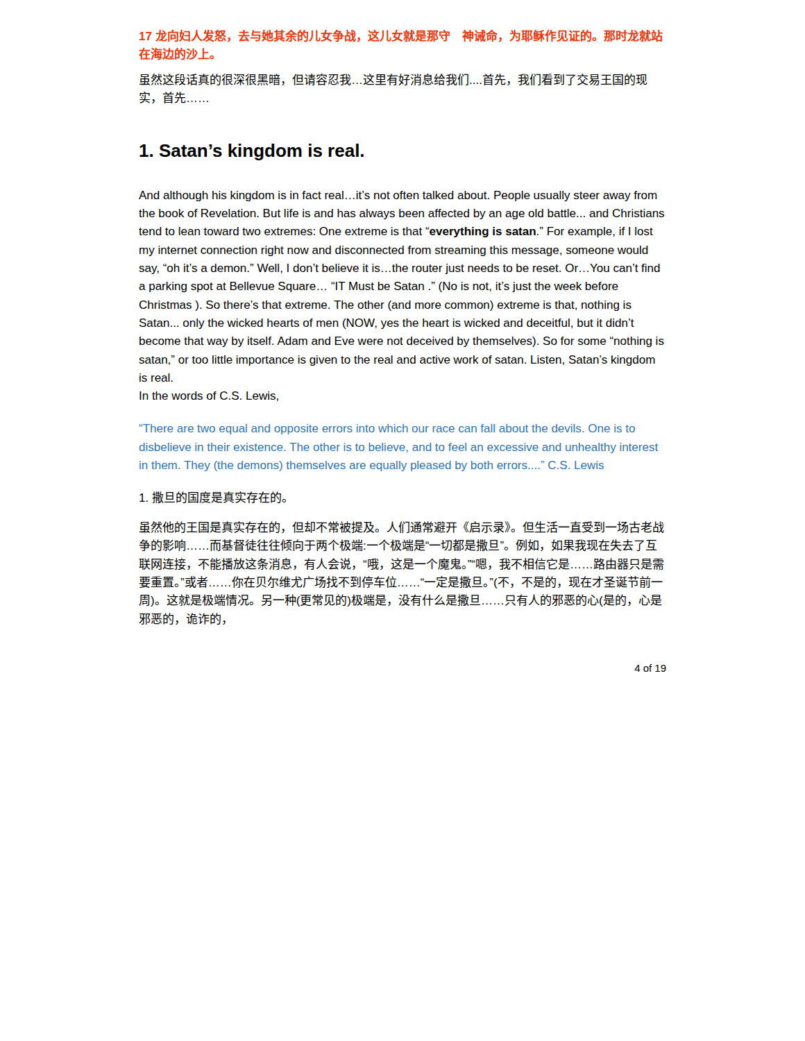17 龙向妇人发怒，去与她其余的儿女争战，这儿女就是那守　神诫命，为耶稣作见证的。那时龙就站在海边的沙上。
虽然这段话真的很深很黑暗，但请容忍我…这里有好消息给我们....首先，我们看到了交易王国的现实，首先……
1. Satan’s kingdom is real.
And although his kingdom is in fact real…it’s not often talked about. People usually steer away from the book of Revelation. But life is and has always been affected by an age old battle... and Christians tend to lean toward two extremes: One extreme is that “everything is satan.” For example, if I lost my internet connection right now and disconnected from streaming this message, someone would say, “oh it’s a demon.” Well, I don’t believe it is…the router just needs to be reset. Or…You can’t find a parking spot at Bellevue Square… “IT Must be Satan .” (No is not, it’s just the week before Christmas ). So there’s that extreme. The other (and more common) extreme is that, nothing is Satan... only the wicked hearts of men (NOW, yes the heart is wicked and deceitful, but it didn’t become that way by itself. Adam and Eve were not deceived by themselves). So for some “nothing is satan,” or too little importance is given to the real and active work of satan. Listen, Satan’s kingdom is real.
In the words of C.S. Lewis,
“There are two equal and opposite errors into which our race can fall about the devils. One is to disbelieve in their existence. The other is to believe, and to feel an excessive and unhealthy interest in them. They (the demons) themselves are equally pleased by both errors....” C.S. Lewis
1. 撒旦的国度是真实存在的。
虽然他的王国是真实存在的，但却不常被提及。人们通常避开《启示录》。但生活一直受到一场古老战争的影响……而基督徒往往倾向于两个极端:一个极端是“一切都是撒旦”。例如，如果我现在失去了互联网连接，不能播放这条消息，有人会说，“哦，这是一个魔鬼。”“嗯，我不相信它是……路由器只是需要重置。”或者……你在贝尔维尤广场找不到停车位……“一定是撒旦。”(不，不是的，现在才圣诞节前一周)。这就是极端情况。另一种(更常见的)极端是，没有什么是撒旦……只有人的邪恶的心(是的，心是邪恶的，诡诈的，
4 of 19